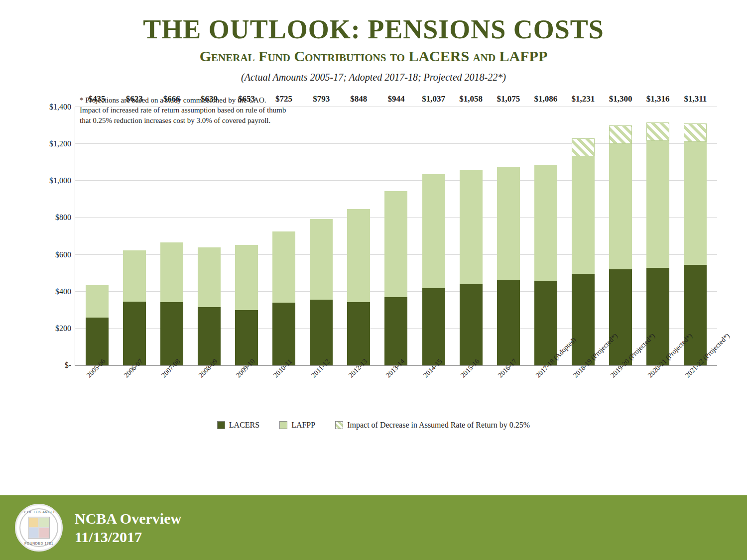The Outlook: Pensions Costs
General Fund Contributions to LACERS and LAFPP
(Actual Amounts 2005-17; Adopted 2017-18; Projected 2018-22*)
* Projections are based on a study commissioned by the CAO.
Impact of increased rate of return assumption based on rule of thumb
that 0.25% reduction increases cost by 3.0% of covered payroll.
$-
$200
$400
$600
$800
$1,000
$1,200
$1,400
$435
$623
$666
$639
$653
$725
$793
$848
$944
$1,037
$1,058
$1,075
$1,086
$1,231
$1,300
$1,316
$1,311
2005-06
2006-07
2007-08
2008-09
2009-10
2010-11
2011-12
2012-13
2013-14
2014-15
2015-16
2016-17
2017-18 (Adopted)
2018-19 (Projected*)
2019-20 (Projected*)
2020-21 (Projected*)
2021-22 (Projected*)
LACERS
LAFPP
Impact of Decrease in Assumed Rate of Return by 0.25%
CITY OF LOS ANGELES
FOUNDED 1781
NCBA Overview
11/13/2017